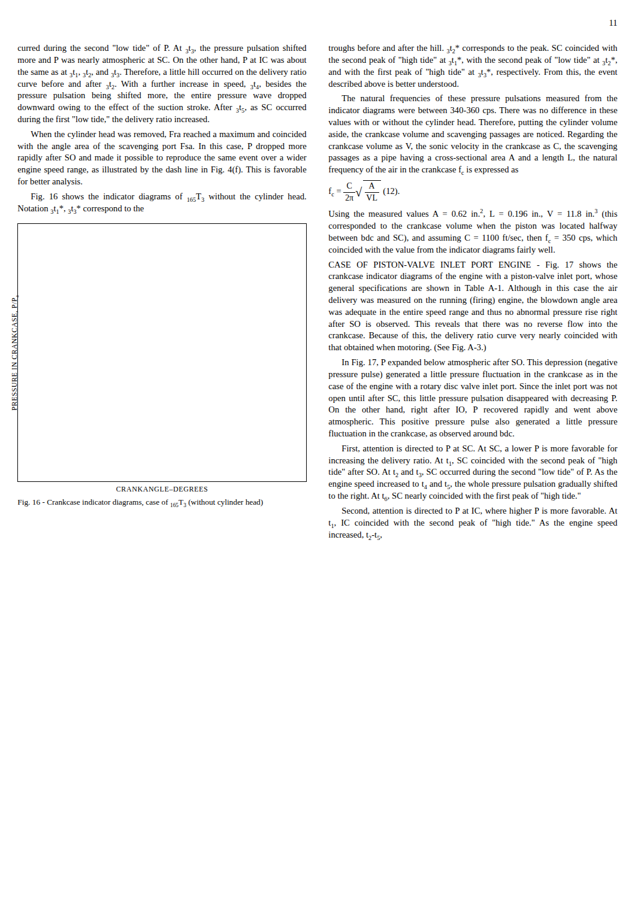11
curred during the second "low tide" of P. At 3t3, the pressure pulsation shifted more and P was nearly atmospheric at SC. On the other hand, P at IC was about the same as at 3t1, 3t2, and 3t3. Therefore, a little hill occurred on the delivery ratio curve before and after 3t2. With a further increase in speed, 3t4, besides the pressure pulsation being shifted more, the entire pressure wave dropped downward owing to the effect of the suction stroke. After 3t5, as SC occurred during the first "low tide," the delivery ratio increased.
When the cylinder head was removed, Fra reached a maximum and coincided with the angle area of the scavenging port Fsa. In this case, P dropped more rapidly after SO and made it possible to reproduce the same event over a wider engine speed range, as illustrated by the dash line in Fig. 4(f). This is favorable for better analysis.
Fig. 16 shows the indicator diagrams of 165T3 without the cylinder head. Notation 3t1*, 3t3* correspond to the
PRESSURE IN CRANKCASE, P/Pa
CRANKANGLE–DEGREES
Fig. 16 - Crankcase indicator diagrams, case of 165T3 (without cylinder head)
troughs before and after the hill. 3t2* corresponds to the peak. SC coincided with the second peak of "high tide" at 3t1*, with the second peak of "low tide" at 3t2*, and with the first peak of "high tide" at 3t3*, respectively. From this, the event described above is better understood.
The natural frequencies of these pressure pulsations measured from the indicator diagrams were between 340-360 cps. There was no difference in these values with or without the cylinder head. Therefore, putting the cylinder volume aside, the crankcase volume and scavenging passages are noticed. Regarding the crankcase volume as V, the sonic velocity in the crankcase as C, the scavenging passages as a pipe having a cross-sectional area A and a length L, the natural frequency of the air in the crankcase fc is expressed as
fc = C 2π√AVL (12).
Using the measured values A = 0.62 in.2, L = 0.196 in., V = 11.8 in.3 (this corresponded to the crankcase volume when the piston was located halfway between bdc and SC), and assuming C = 1100 ft/sec, then fc = 350 cps, which coincided with the value from the indicator diagrams fairly well.
CASE OF PISTON-VALVE INLET PORT ENGINE - Fig. 17 shows the crankcase indicator diagrams of the engine with a piston-valve inlet port, whose general specifications are shown in Table A-1. Although in this case the air delivery was measured on the running (firing) engine, the blowdown angle area was adequate in the entire speed range and thus no abnormal pressure rise right after SO is observed. This reveals that there was no reverse flow into the crankcase. Because of this, the delivery ratio curve very nearly coincided with that obtained when motoring. (See Fig. A-3.)
In Fig. 17, P expanded below atmospheric after SO. This depression (negative pressure pulse) generated a little pressure fluctuation in the crankcase as in the case of the engine with a rotary disc valve inlet port. Since the inlet port was not open until after SC, this little pressure pulsation disappeared with decreasing P. On the other hand, right after IO, P recovered rapidly and went above atmospheric. This positive pressure pulse also generated a little pressure fluctuation in the crankcase, as observed around bdc.
First, attention is directed to P at SC. At SC, a lower P is more favorable for increasing the delivery ratio. At t1, SC coincided with the second peak of "high tide" after SO. At t2 and t3, SC occurred during the second "low tide" of P. As the engine speed increased to t4 and t5, the whole pressure pulsation gradually shifted to the right. At t6, SC nearly coincided with the first peak of "high tide."
Second, attention is directed to P at IC, where higher P is more favorable. At t1, IC coincided with the second peak of "high tide." As the engine speed increased, t2-t5,